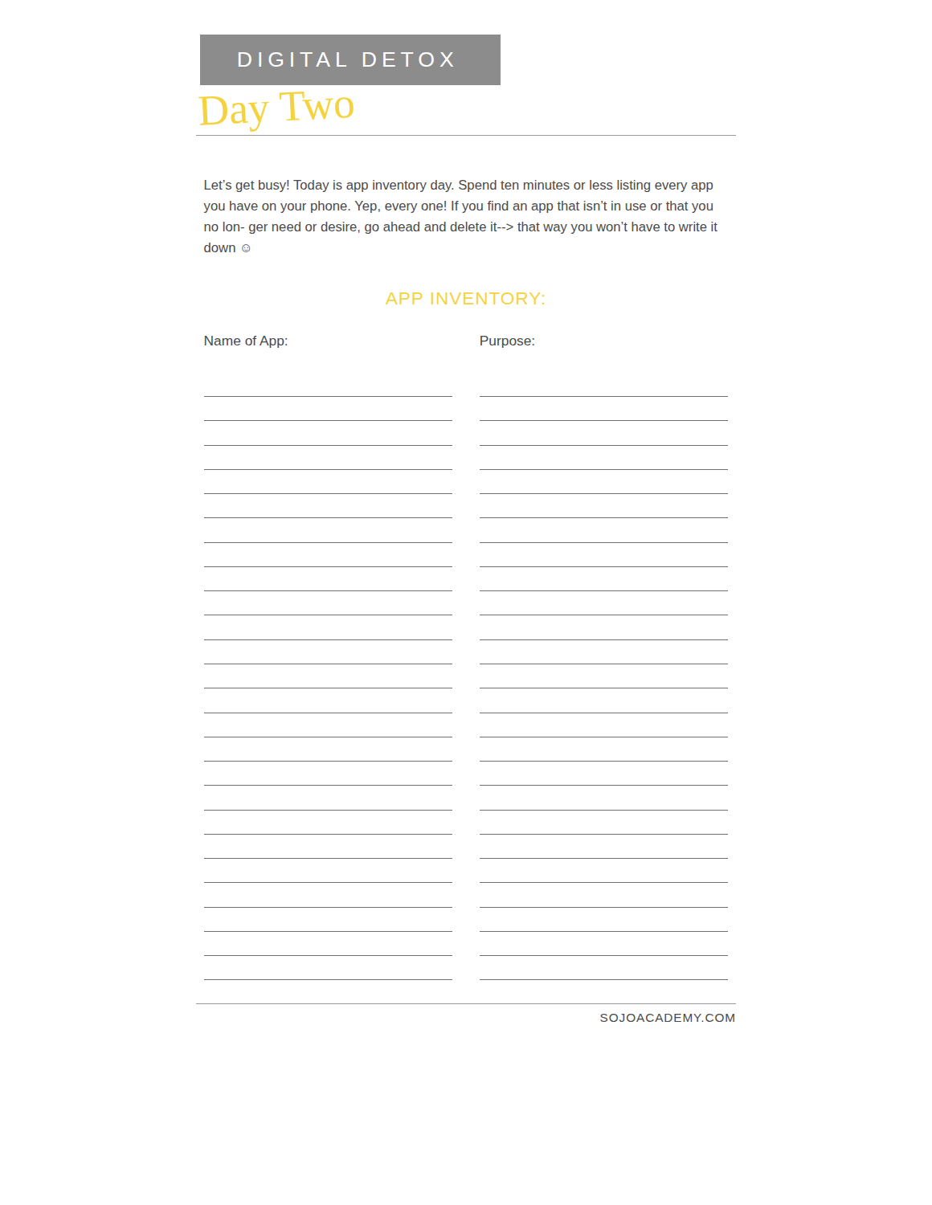Digital Detox
Day Two
Let’s get busy! Today is app inventory day. Spend ten minutes or less listing every app you have on your phone. Yep, every one! If you find an app that isn’t in use or that you no lon- ger need or desire, go ahead and delete it--> that way you won’t have to write it down ☺
App Inventory:
Name of App:
Purpose:
SOJOACADEMY.COM